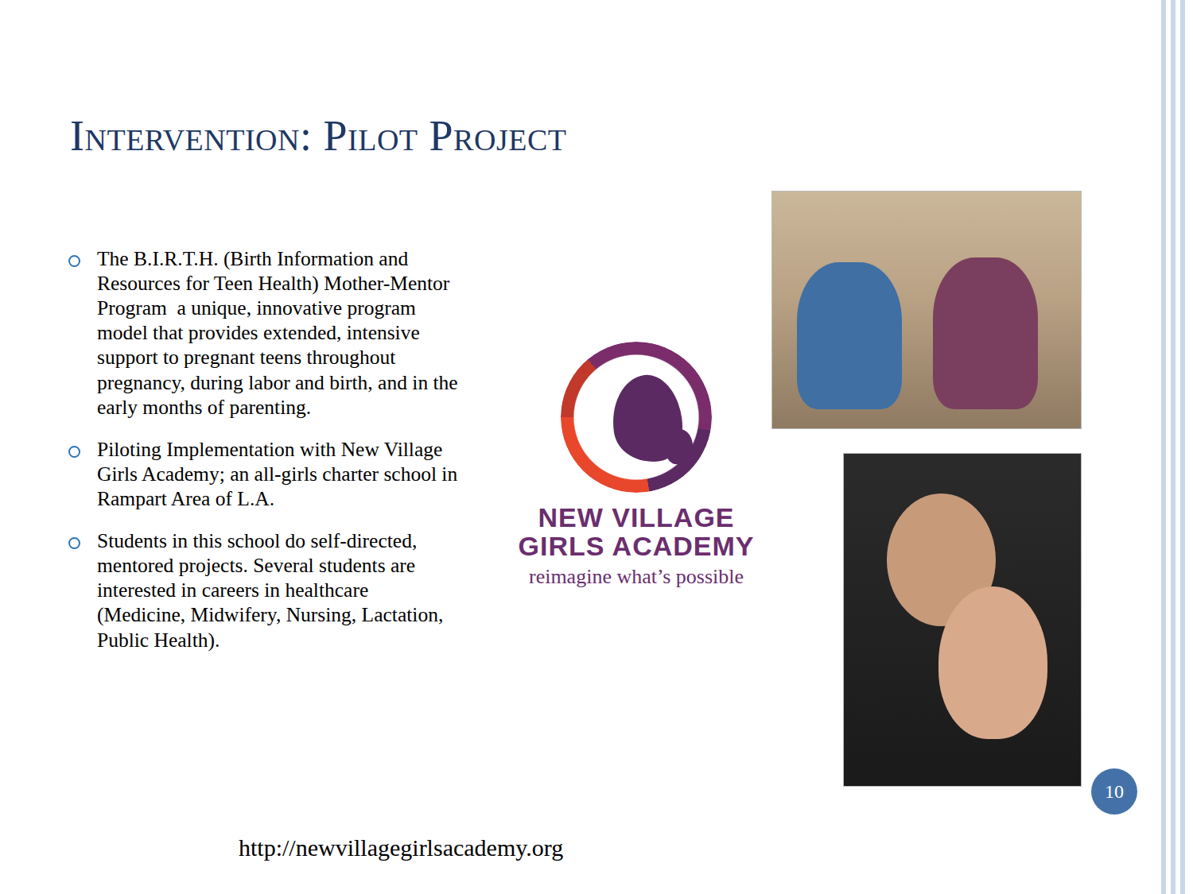Intervention: Pilot Project
The B.I.R.T.H. (Birth Information and Resources for Teen Health) Mother-Mentor Program a unique, innovative program model that provides extended, intensive support to pregnant teens throughout pregnancy, during labor and birth, and in the early months of parenting.
Piloting Implementation with New Village Girls Academy; an all-girls charter school in Rampart Area of L.A.
Students in this school do self-directed, mentored projects. Several students are interested in careers in healthcare (Medicine, Midwifery, Nursing, Lactation, Public Health).
NEW VILLAGE
GIRLS ACADEMY
reimagine what’s possible
http://newvillagegirlsacademy.org
10